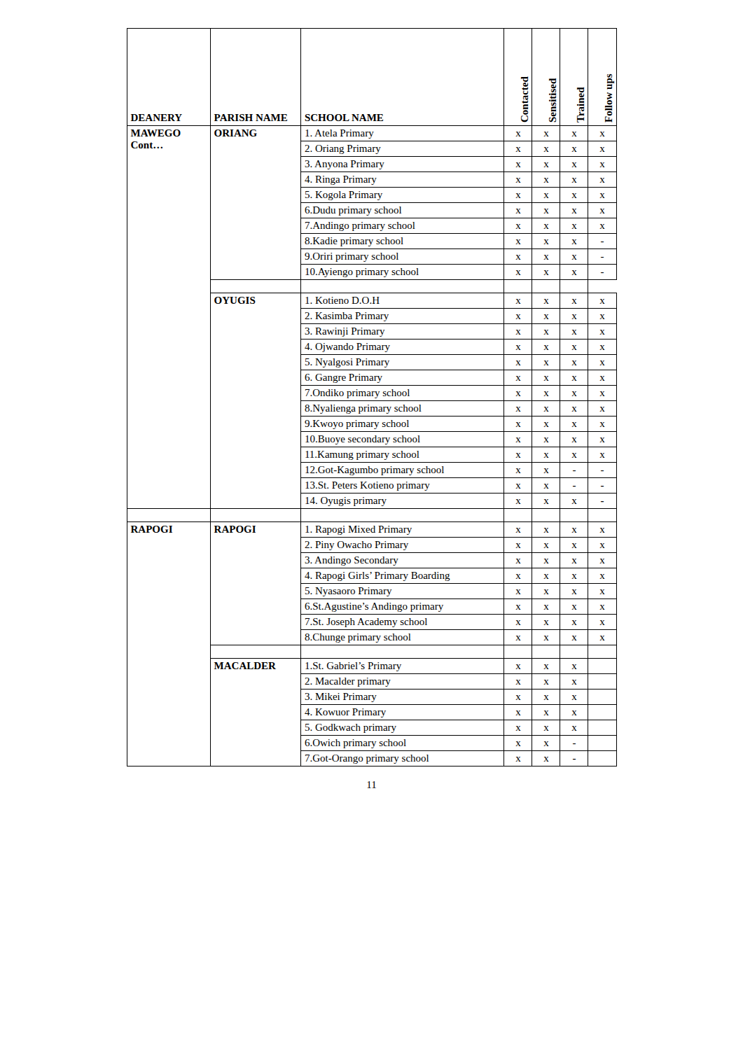| DEANERY | PARISH NAME | SCHOOL NAME | Contacted | Sensitised | Trained | Follow ups |
| --- | --- | --- | --- | --- | --- | --- |
| MAWEGO Cont… | ORIANG | 1. Atela Primary | x | x | x | x |
| 2. Oriang Primary | x | x | x | x |
| 3. Anyona Primary | x | x | x | x |
| 4. Ringa Primary | x | x | x | x |
| 5. Kogola Primary | x | x | x | x |
| 6.Dudu primary school | x | x | x | x |
| 7.Andingo primary school | x | x | x | x |
| 8.Kadie primary school | x | x | x | - |
| 9.Oriri primary school | x | x | x | - |
| 10.Ayiengo primary school | x | x | x | - |
| OYUGIS | 1. Kotieno D.O.H | x | x | x | x |
| 2. Kasimba Primary | x | x | x | x |
| 3. Rawinji Primary | x | x | x | x |
| 4. Ojwando Primary | x | x | x | x |
| 5. Nyalgosi Primary | x | x | x | x |
| 6. Gangre Primary | x | x | x | x |
| 7.Ondiko primary school | x | x | x | x |
| 8.Nyalienga primary school | x | x | x | x |
| 9.Kwoyo primary school | x | x | x | x |
| 10.Buoye secondary school | x | x | x | x |
| 11.Kamung primary school | x | x | x | x |
| 12.Got-Kagumbo primary school | x | x | - | - |
| 13.St. Peters Kotieno primary | x | x | - | - |
| 14. Oyugis primary | x | x | x | - |
| RAPOGI | RAPOGI | 1. Rapogi Mixed Primary | x | x | x | x |
| 2. Piny Owacho Primary | x | x | x | x |
| 3. Andingo Secondary | x | x | x | x |
| 4. Rapogi Girls’ Primary Boarding | x | x | x | x |
| 5. Nyasaoro Primary | x | x | x | x |
| 6.St.Agustine’s Andingo primary | x | x | x | x |
| 7.St. Joseph Academy school | x | x | x | x |
| 8.Chunge primary school | x | x | x | x |
| MACALDER | 1.St. Gabriel’s Primary | x | x | x | |
| 2. Macalder primary | x | x | x | |
| 3. Mikei Primary | x | x | x | |
| 4. Kowuor Primary | x | x | x | |
| 5. Godkwach primary | x | x | x | |
| 6.Owich primary school | x | x | - | |
| 7.Got-Orango primary school | x | x | - | |
11